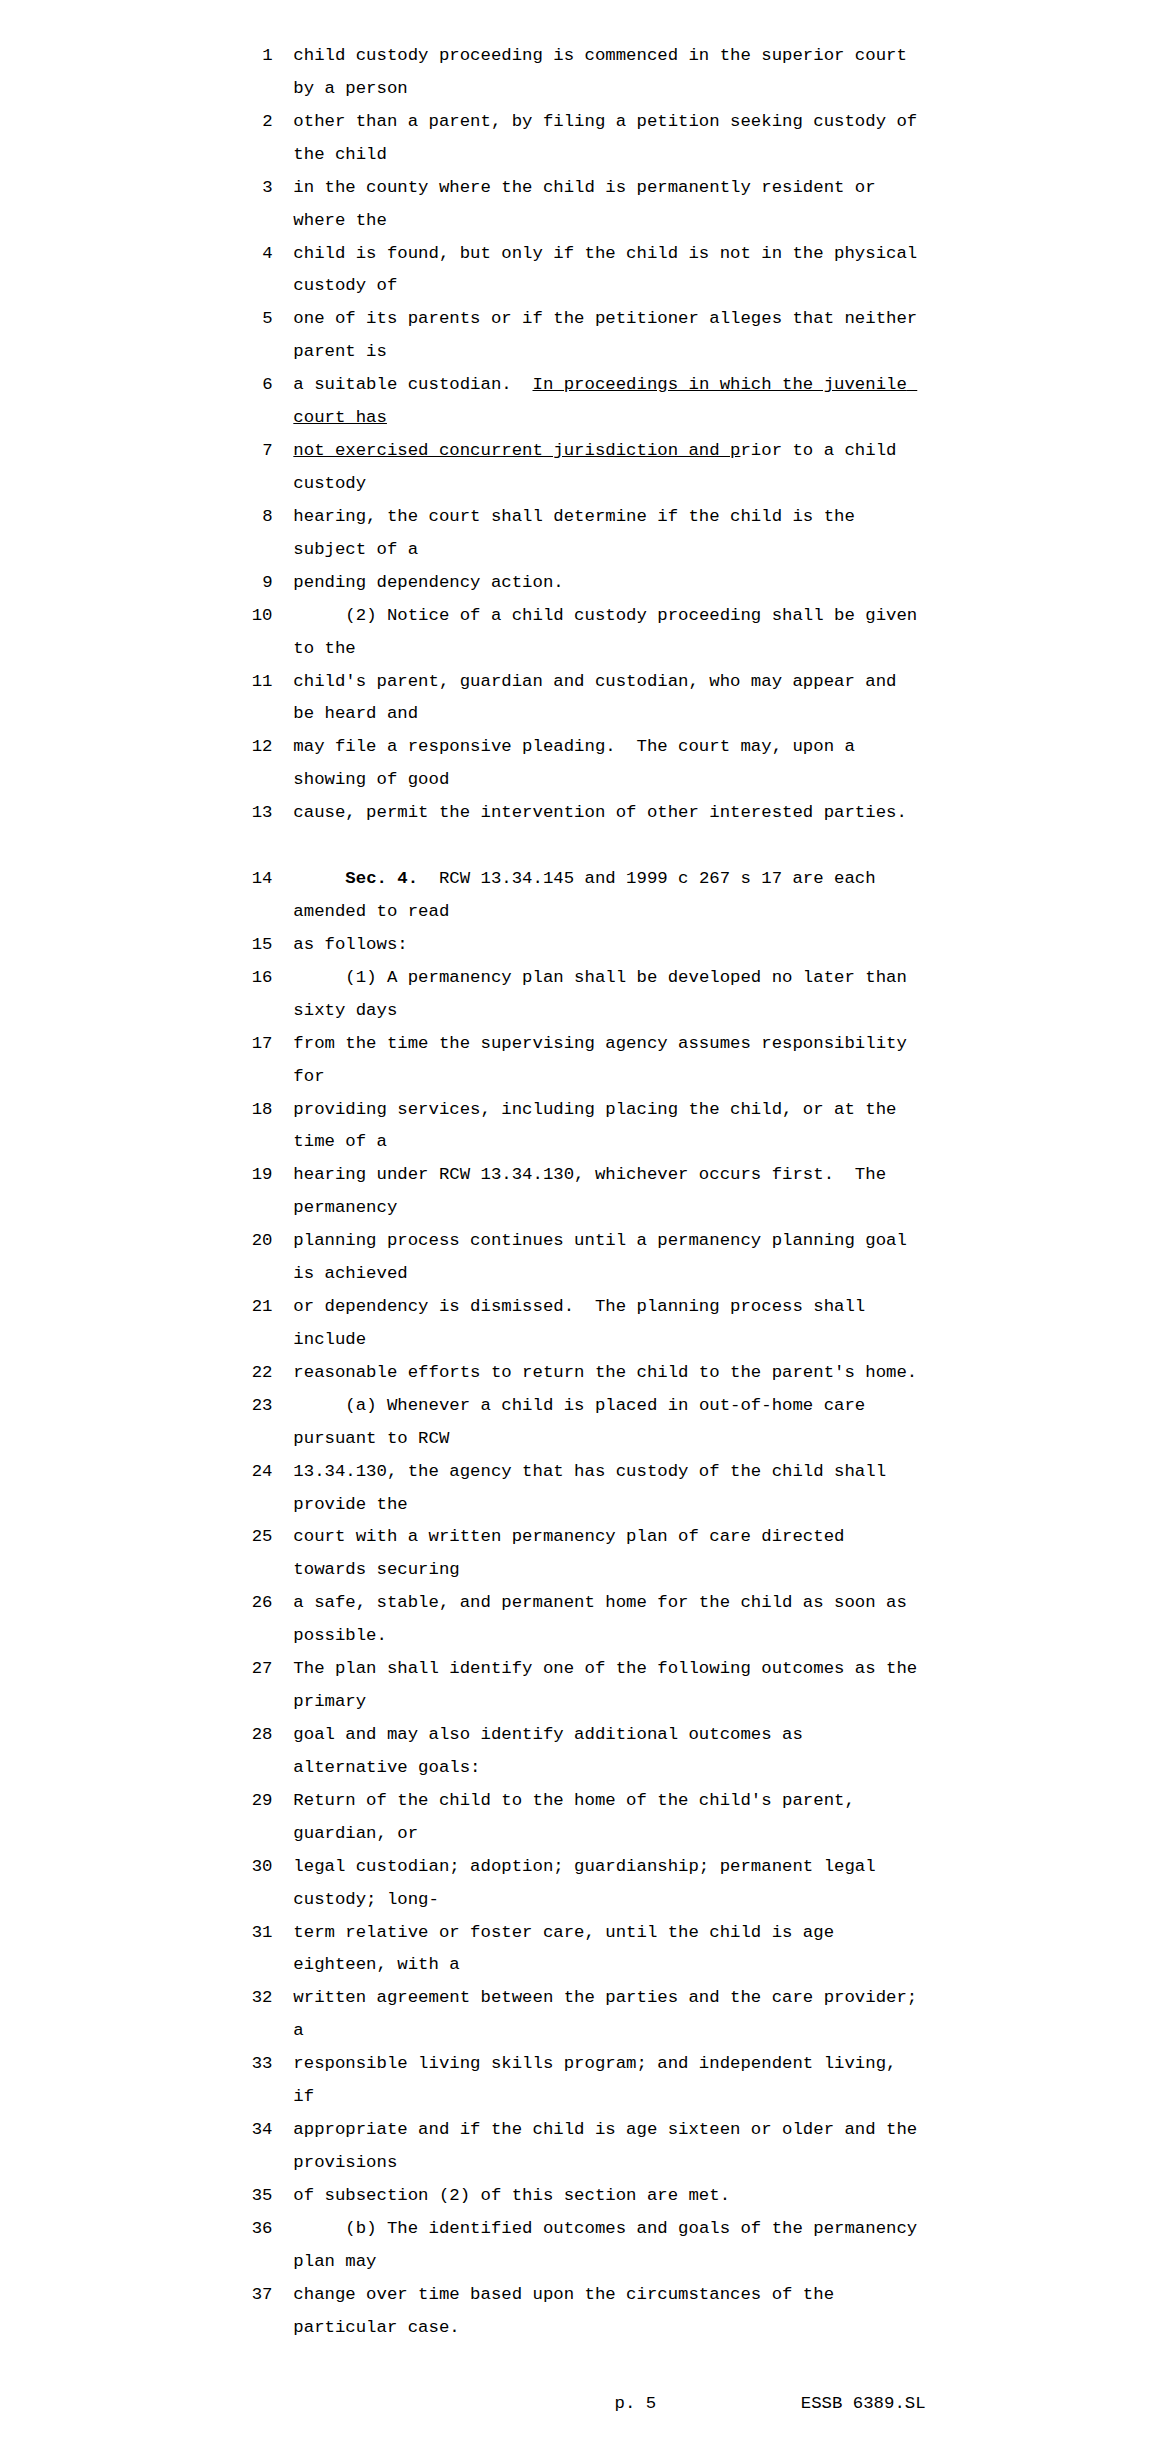1 child custody proceeding is commenced in the superior court by a person
2 other than a parent, by filing a petition seeking custody of the child
3 in the county where the child is permanently resident or where the
4 child is found, but only if the child is not in the physical custody of
5 one of its parents or if the petitioner alleges that neither parent is
6 a suitable custodian. In proceedings in which the juvenile court has
7 not exercised concurrent jurisdiction and prior to a child custody
8 hearing, the court shall determine if the child is the subject of a
9 pending dependency action.
10 (2) Notice of a child custody proceeding shall be given to the
11 child's parent, guardian and custodian, who may appear and be heard and
12 may file a responsive pleading. The court may, upon a showing of good
13 cause, permit the intervention of other interested parties.
14 Sec. 4. RCW 13.34.145 and 1999 c 267 s 17 are each amended to read
15 as follows:
16 (1) A permanency plan shall be developed no later than sixty days
17 from the time the supervising agency assumes responsibility for
18 providing services, including placing the child, or at the time of a
19 hearing under RCW 13.34.130, whichever occurs first. The permanency
20 planning process continues until a permanency planning goal is achieved
21 or dependency is dismissed. The planning process shall include
22 reasonable efforts to return the child to the parent's home.
23 (a) Whenever a child is placed in out-of-home care pursuant to RCW
2413.34.130, the agency that has custody of the child shall provide the
25 court with a written permanency plan of care directed towards securing
26 a safe, stable, and permanent home for the child as soon as possible.
27 The plan shall identify one of the following outcomes as the primary
28 goal and may also identify additional outcomes as alternative goals:
29 Return of the child to the home of the child's parent, guardian, or
30 legal custodian; adoption; guardianship; permanent legal custody; long-
31 term relative or foster care, until the child is age eighteen, with a
32 written agreement between the parties and the care provider; a
33 responsible living skills program; and independent living, if
34 appropriate and if the child is age sixteen or older and the provisions
35 of subsection (2) of this section are met.
36 (b) The identified outcomes and goals of the permanency plan may
37 change over time based upon the circumstances of the particular case.
p. 5 ESSB 6389.SL